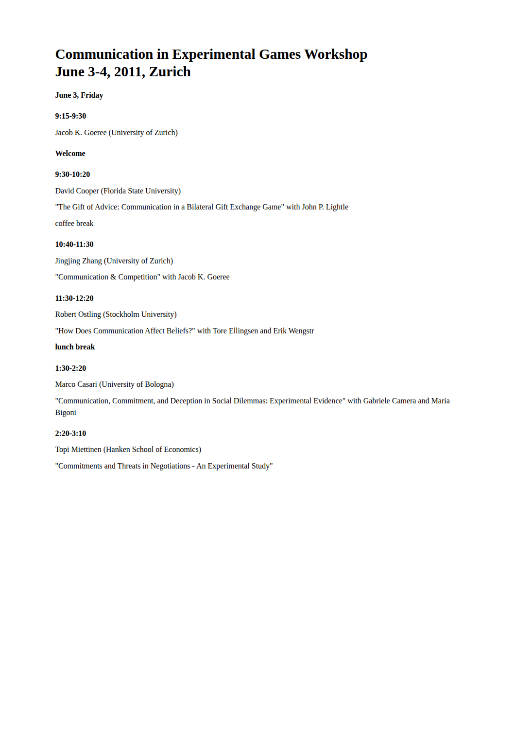Communication in Experimental Games Workshop
June 3-4, 2011, Zurich
June 3, Friday
9:15-9:30
Jacob K. Goeree (University of Zurich)
Welcome
9:30-10:20
David Cooper (Florida State University)
"The Gift of Advice: Communication in a Bilateral Gift Exchange Game" with John P. Lightle
coffee break
10:40-11:30
Jingjing Zhang (University of Zurich)
"Communication & Competition" with Jacob K. Goeree
11:30-12:20
Robert Ostling (Stockholm University)
"How Does Communication Affect Beliefs?" with Tore Ellingsen and Erik Wengstr
lunch break
1:30-2:20
Marco Casari (University of Bologna)
"Communication, Commitment, and Deception in Social Dilemmas: Experimental Evidence" with Gabriele Camera and Maria Bigoni
2:20-3:10
Topi Miettinen (Hanken School of Economics)
"Commitments and Threats in Negotiations - An Experimental Study"